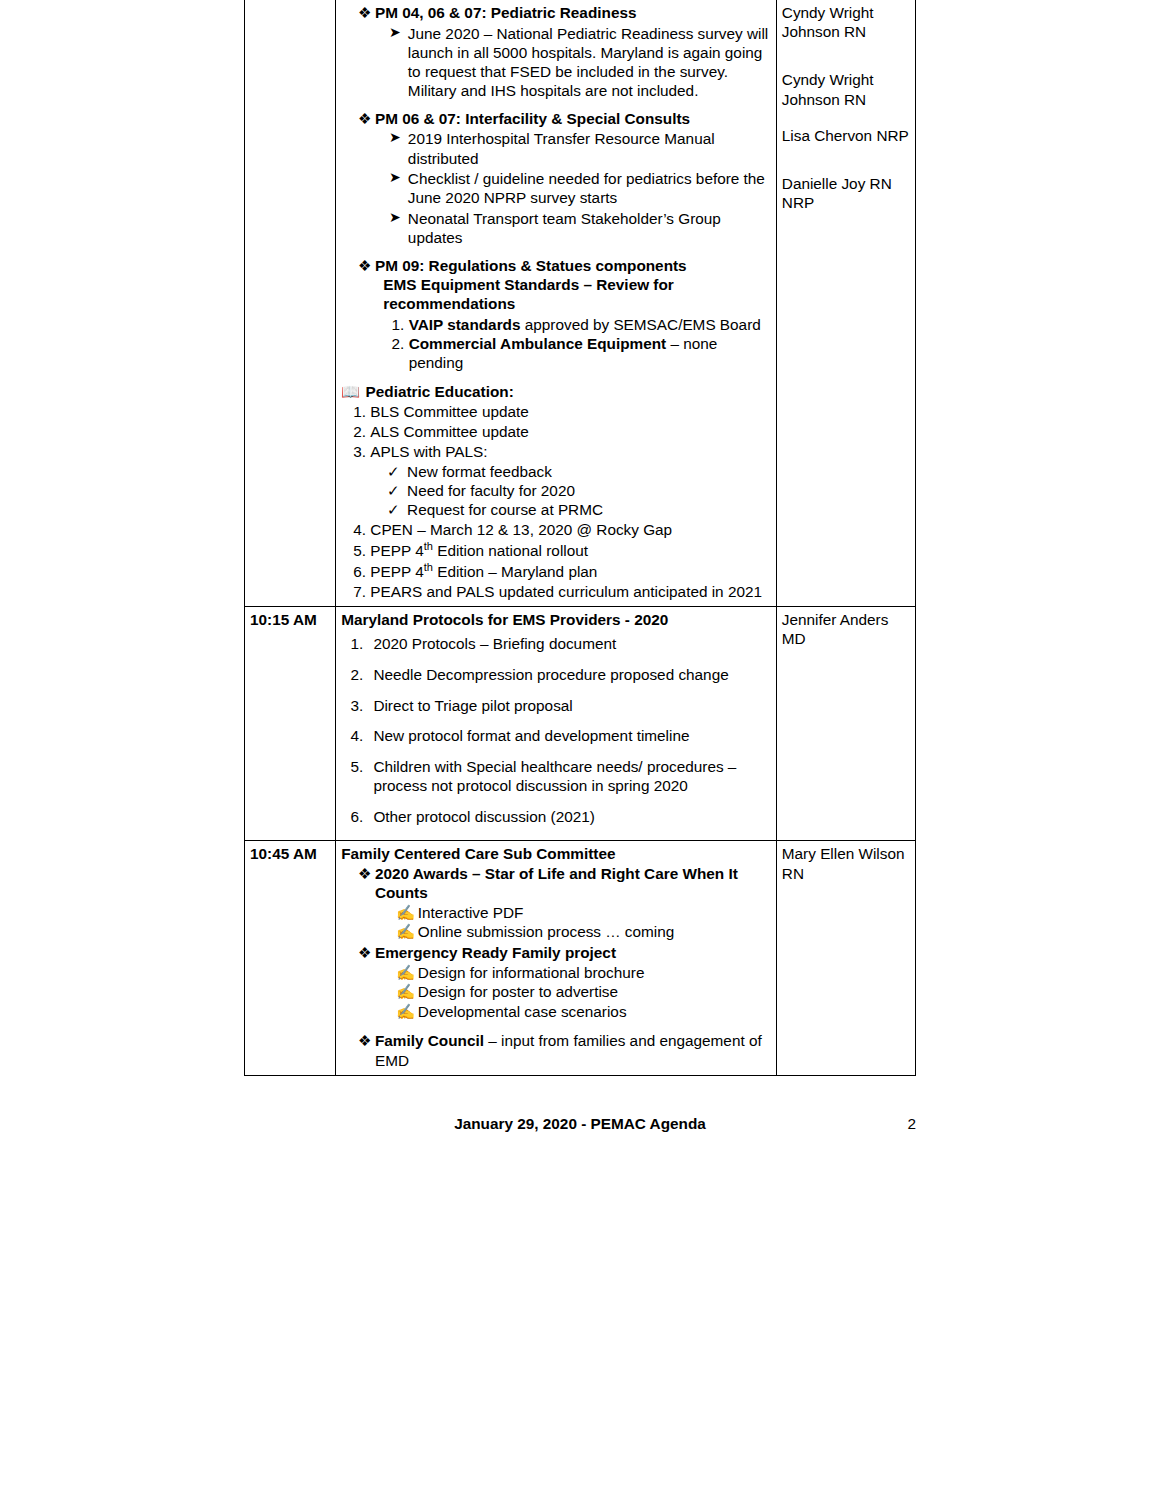| | PM 04, 06 & 07: Pediatric Readiness June 2020 – National Pediatric Readiness survey will launch in all 5000 hospitals. Maryland is again going to request that FSED be included in the survey. Military and IHS hospitals are not included. PM 06 & 07: Interfacility & Special Consults 2019 Interhospital Transfer Resource Manual distributed Checklist / guideline needed for pediatrics before the June 2020 NPRP survey starts Neonatal Transport team Stakeholder’s Group updates PM 09: Regulations & Statues components EMS Equipment Standards – Review for recommendations VAIP standards approved by SEMSAC/EMS Board Commercial Ambulance Equipment – none pending 📖 Pediatric Education: BLS Committee update ALS Committee update APLS with PALS: New format feedback Need for faculty for 2020 Request for course at PRMC CPEN – March 12 & 13, 2020 @ Rocky Gap PEPP 4 th Edition national rollout PEPP 4 th Edition – Maryland plan PEARS and PALS updated curriculum anticipated in 2021 | Cyndy Wright Johnson RN Cyndy Wright Johnson RN Lisa Chervon NRP Danielle Joy RN NRP |
| 10:15 AM | Maryland Protocols for EMS Providers - 2020 2020 Protocols – Briefing document Needle Decompression procedure proposed change Direct to Triage pilot proposal New protocol format and development timeline Children with Special healthcare needs/ procedures – process not protocol discussion in spring 2020 Other protocol discussion (2021) | Jennifer Anders MD |
| 10:45 AM | Family Centered Care Sub Committee 2020 Awards – Star of Life and Right Care When It Counts Interactive PDF Online submission process … coming Emergency Ready Family project Design for informational brochure Design for poster to advertise Developmental case scenarios Family Council – input from families and engagement of EMD | Mary Ellen Wilson RN |
January 29, 2020 - PEMAC Agenda 2